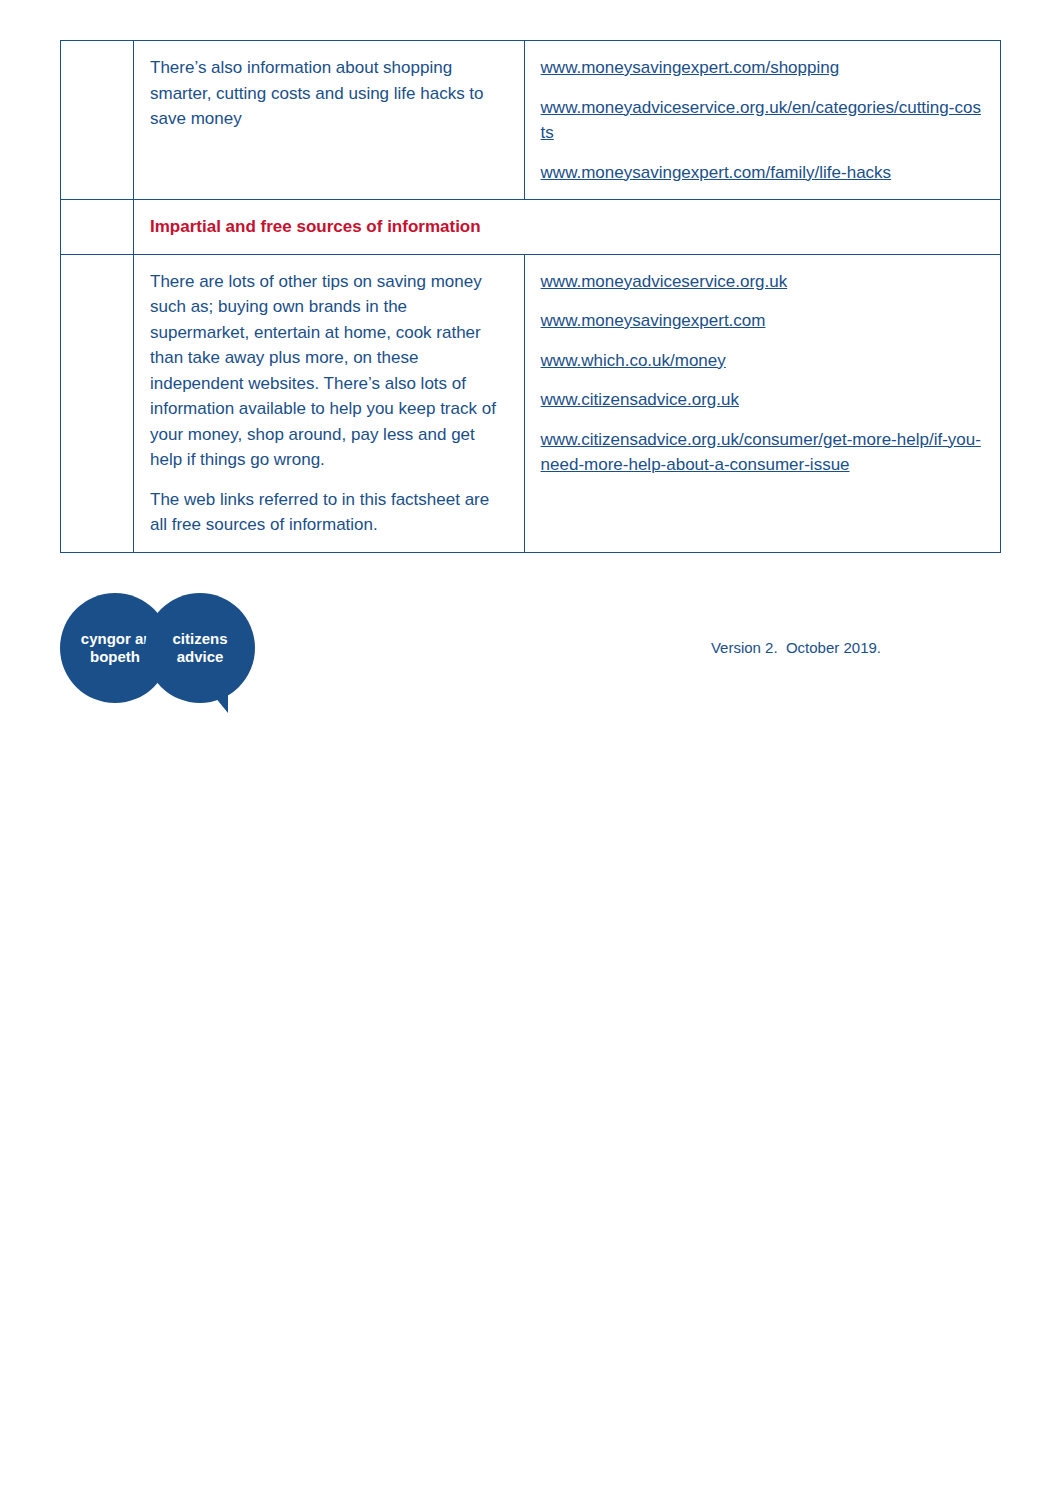| | There’s also information about shopping smarter, cutting costs and using life hacks to save money | www.moneysavingexpert.com/shopping www.moneyadviceservice.org.uk/en/categories/cutting-costs www.moneysavingexpert.com/family/life-hacks |
| | Impartial and free sources of information |
| | There are lots of other tips on saving money such as; buying own brands in the supermarket, entertain at home, cook rather than take away plus more, on these independent websites. There’s also lots of information available to help you keep track of your money, shop around, pay less and get help if things go wrong. The web links referred to in this factsheet are all free sources of information. | www.moneyadviceservice.org.uk www.moneysavingexpert.com www.which.co.uk/money www.citizensadvice.org.uk www.citizensadvice.org.uk/consumer/get-more-help/if-you-need-more-help-about-a-consumer-issue |
cyngor ar
bopeth
citizens
advice
Version 2. October 2019.